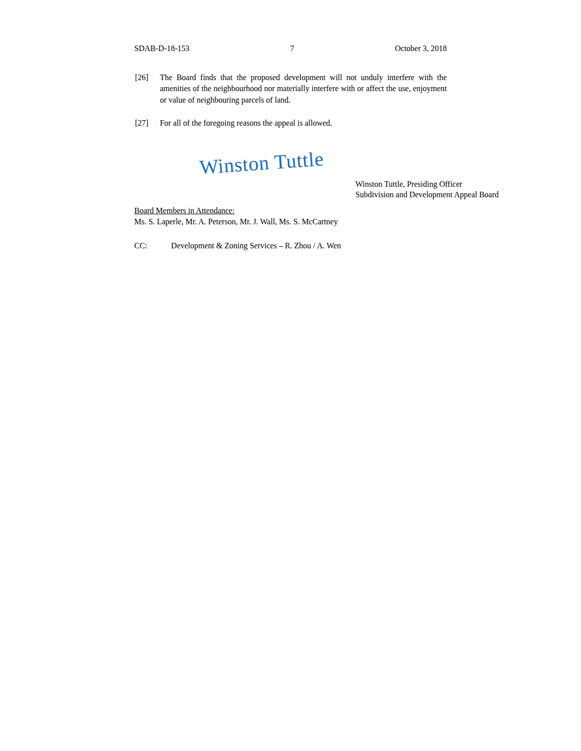SDAB-D-18-153
7
October 3, 2018
[26]
The Board finds that the proposed development will not unduly interfere with the amenities of the neighbourhood nor materially interfere with or affect the use, enjoyment or value of neighbouring parcels of land.
[27]
For all of the foregoing reasons the appeal is allowed.
Winston Tuttle
Winston Tuttle, Presiding Officer
Subdivision and Development Appeal Board
Board Members in Attendance:
Ms. S. Laperle, Mr. A. Peterson, Mr. J. Wall, Ms. S. McCartney
CC:
Development & Zoning Services – R. Zhou / A. Wen